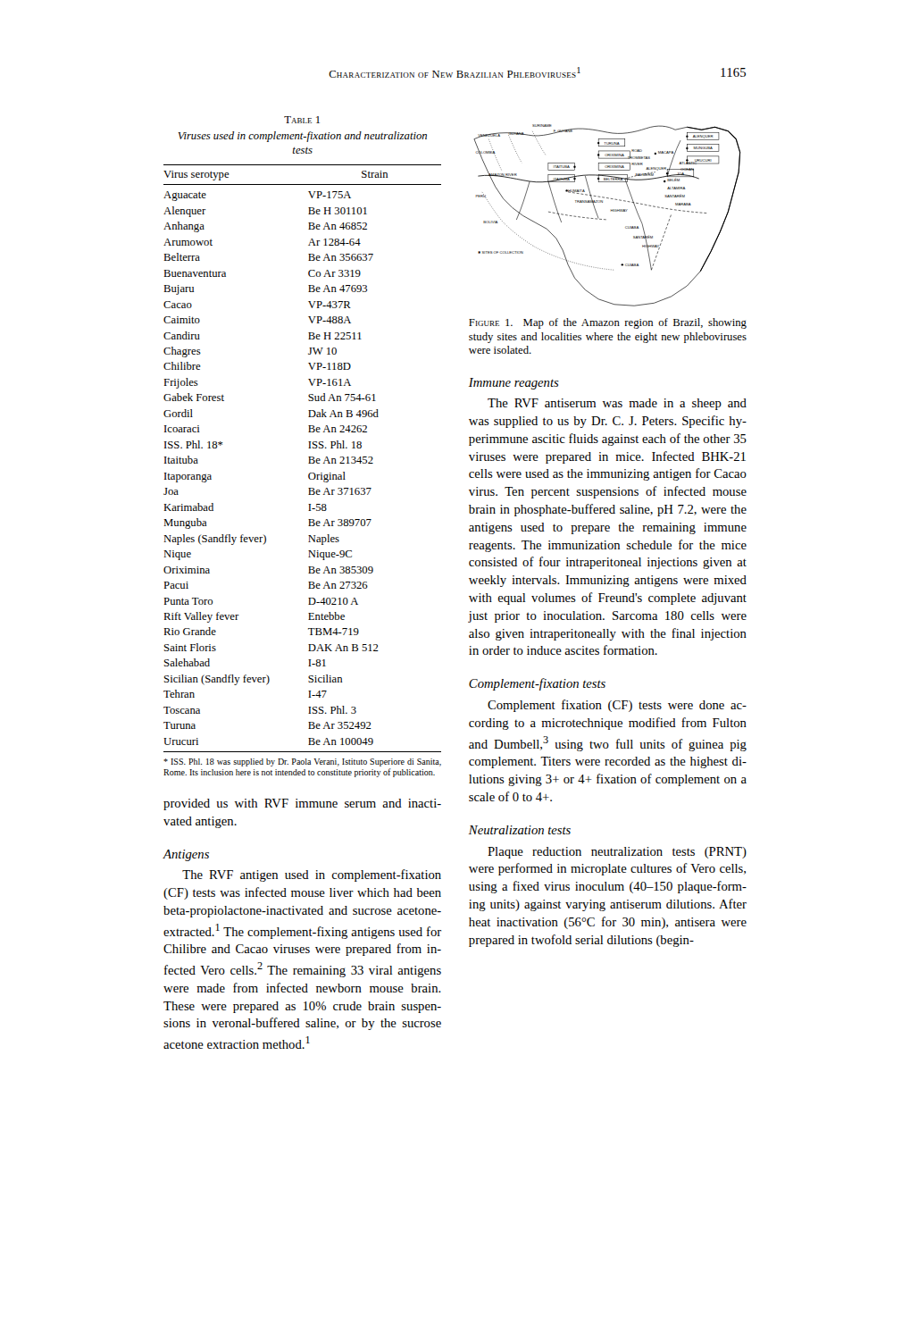Characterization of New Brazilian Phleboviruses1 1165
Table 1
Viruses used in complement-fixation and neutralization
tests
| Virus serotype | Strain |
| --- | --- |
| Aguacate | VP-175A |
| Alenquer | Be H 301101 |
| Anhanga | Be An 46852 |
| Arumowot | Ar 1284-64 |
| Belterra | Be An 356637 |
| Buenaventura | Co Ar 3319 |
| Bujaru | Be An 47693 |
| Cacao | VP-437R |
| Caimito | VP-488A |
| Candiru | Be H 22511 |
| Chagres | JW 10 |
| Chilibre | VP-118D |
| Frijoles | VP-161A |
| Gabek Forest | Sud An 754-61 |
| Gordil | Dak An B 496d |
| Icoaraci | Be An 24262 |
| ISS. Phl. 18* | ISS. Phl. 18 |
| Itaituba | Be An 213452 |
| Itaporanga | Original |
| Joa | Be Ar 371637 |
| Karimabad | I-58 |
| Munguba | Be Ar 389707 |
| Naples (Sandfly fever) | Naples |
| Nique | Nique-9C |
| Oriximina | Be An 385309 |
| Pacui | Be An 27326 |
| Punta Toro | D-40210 A |
| Rift Valley fever | Entebbe |
| Rio Grande | TBM4-719 |
| Saint Floris | DAK An B 512 |
| Salehabad | I-81 |
| Sicilian (Sandfly fever) | Sicilian |
| Tehran | I-47 |
| Toscana | ISS. Phl. 3 |
| Turuna | Be Ar 352492 |
| Urucuri | Be An 100049 |
* ISS. Phl. 18 was supplied by Dr. Paola Verani, Istituto Superiore di Sanita, Rome. Its inclusion here is not intended to constitute priority of publication.
provided us with RVF immune serum and inactivated antigen.
Antigens
The RVF antigen used in complement-fixation (CF) tests was infected mouse liver which had been beta-propiolactone-inactivated and sucrose acetone-extracted.1 The complement-fixing antigens used for Chilibre and Cacao viruses were prepared from infected Vero cells.2 The remaining 33 viral antigens were made from infected newborn mouse brain. These were prepared as 10% crude brain suspensions in veronal-buffered saline, or by the sucrose acetone extraction method.1
ALENQUER MUNGUBA URUCURI TURUNA ORIXIMINA ORIXIMINÁ BELTERRA ITAITUBA ITAITUBA JOA VENEZUELA SURINAME GUYANA F. GUYANE COLOMBIA PERU BOLIVIA ROAD TROMBETAS RIVER MACAPÁ ALENQUER BALMERM BELÉM ATLANTIC OCEAN ALTAMIRA SANTARÉM MARABÁ HUMAITÁ TRANSAMAZON HIGHWAY CUIABÁ SANTARÉM HIGHWAY CUIABÁ AMAZON RIVER ✱ SITES OF COLLECTION
Figure 1. Map of the Amazon region of Brazil, showing study sites and localities where the eight new phleboviruses were isolated.
Immune reagents
The RVF antiserum was made in a sheep and was supplied to us by Dr. C. J. Peters. Specific hyperimmune ascitic fluids against each of the other 35 viruses were prepared in mice. Infected BHK-21 cells were used as the immunizing antigen for Cacao virus. Ten percent suspensions of infected mouse brain in phosphate-buffered saline, pH 7.2, were the antigens used to prepare the remaining immune reagents. The immunization schedule for the mice consisted of four intraperitoneal injections given at weekly intervals. Immunizing antigens were mixed with equal volumes of Freund's complete adjuvant just prior to inoculation. Sarcoma 180 cells were also given intraperitoneally with the final injection in order to induce ascites formation.
Complement-fixation tests
Complement fixation (CF) tests were done according to a microtechnique modified from Fulton and Dumbell,3 using two full units of guinea pig complement. Titers were recorded as the highest dilutions giving 3+ or 4+ fixation of complement on a scale of 0 to 4+.
Neutralization tests
Plaque reduction neutralization tests (PRNT) were performed in microplate cultures of Vero cells, using a fixed virus inoculum (40–150 plaque-forming units) against varying antiserum dilutions. After heat inactivation (56°C for 30 min), antisera were prepared in twofold serial dilutions (begin-